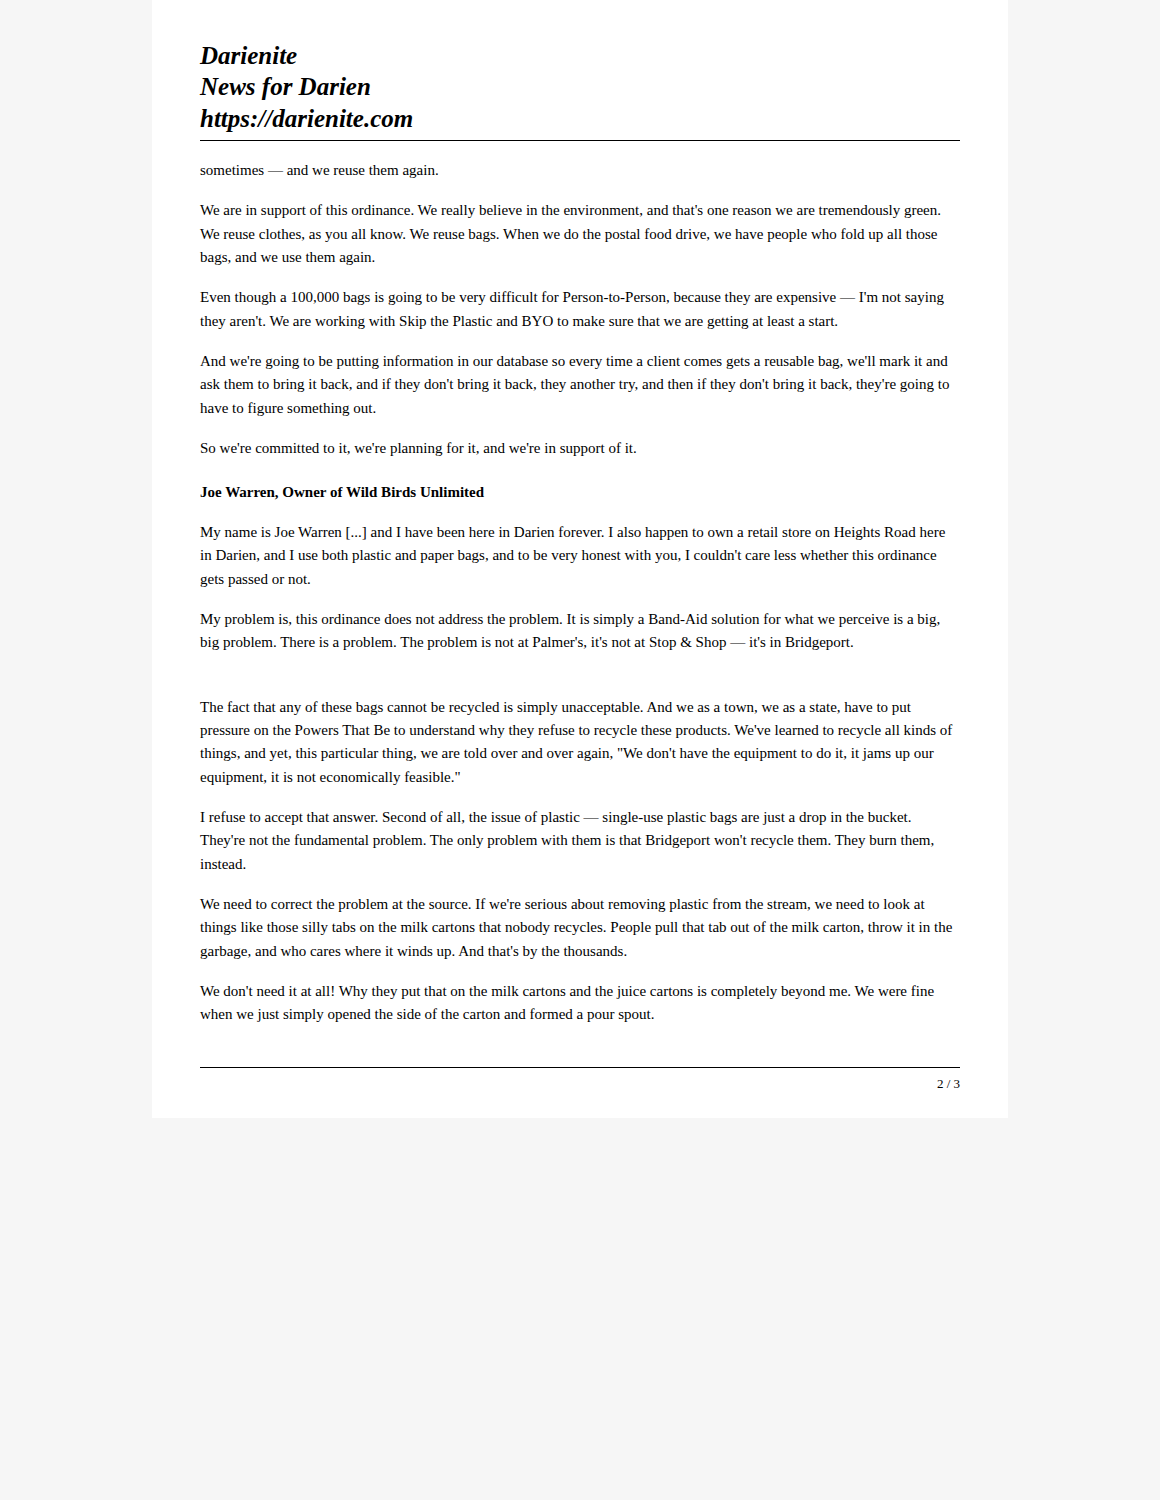Darienite
News for Darien
https://darienite.com
sometimes — and we reuse them again.
We are in support of this ordinance. We really believe in the environment, and that's one reason we are tremendously green. We reuse clothes, as you all know. We reuse bags. When we do the postal food drive, we have people who fold up all those bags, and we use them again.
Even though a 100,000 bags is going to be very difficult for Person-to-Person, because they are expensive — I'm not saying they aren't. We are working with Skip the Plastic and BYO to make sure that we are getting at least a start.
And we're going to be putting information in our database so every time a client comes gets a reusable bag, we'll mark it and ask them to bring it back, and if they don't bring it back, they another try, and then if they don't bring it back, they're going to have to figure something out.
So we're committed to it, we're planning for it, and we're in support of it.
Joe Warren, Owner of Wild Birds Unlimited
My name is Joe Warren [...] and I have been here in Darien forever. I also happen to own a retail store on Heights Road here in Darien, and I use both plastic and paper bags, and to be very honest with you, I couldn't care less whether this ordinance gets passed or not.
My problem is, this ordinance does not address the problem. It is simply a Band-Aid solution for what we perceive is a big, big problem. There is a problem. The problem is not at Palmer's, it's not at Stop & Shop — it's in Bridgeport.
The fact that any of these bags cannot be recycled is simply unacceptable. And we as a town, we as a state, have to put pressure on the Powers That Be to understand why they refuse to recycle these products. We've learned to recycle all kinds of things, and yet, this particular thing, we are told over and over again, "We don't have the equipment to do it, it jams up our equipment, it is not economically feasible."
I refuse to accept that answer. Second of all, the issue of plastic — single-use plastic bags are just a drop in the bucket. They're not the fundamental problem. The only problem with them is that Bridgeport won't recycle them. They burn them, instead.
We need to correct the problem at the source. If we're serious about removing plastic from the stream, we need to look at things like those silly tabs on the milk cartons that nobody recycles. People pull that tab out of the milk carton, throw it in the garbage, and who cares where it winds up. And that's by the thousands.
We don't need it at all! Why they put that on the milk cartons and the juice cartons is completely beyond me. We were fine when we just simply opened the side of the carton and formed a pour spout.
2 / 3